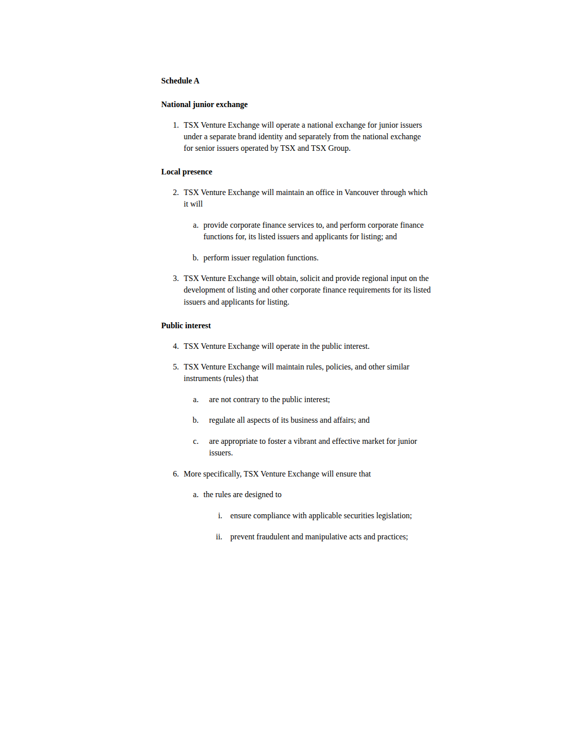Schedule A
National junior exchange
TSX Venture Exchange will operate a national exchange for junior issuers under a separate brand identity and separately from the national exchange for senior issuers operated by TSX and TSX Group.
Local presence
TSX Venture Exchange will maintain an office in Vancouver through which it will
provide corporate finance services to, and perform corporate finance functions for, its listed issuers and applicants for listing; and
perform issuer regulation functions.
TSX Venture Exchange will obtain, solicit and provide regional input on the development of listing and other corporate finance requirements for its listed issuers and applicants for listing.
Public interest
TSX Venture Exchange will operate in the public interest.
TSX Venture Exchange will maintain rules, policies, and other similar instruments (rules) that
are not contrary to the public interest;
regulate all aspects of its business and affairs; and
are appropriate to foster a vibrant and effective market for junior issuers.
More specifically, TSX Venture Exchange will ensure that
the rules are designed to
ensure compliance with applicable securities legislation;
prevent fraudulent and manipulative acts and practices;